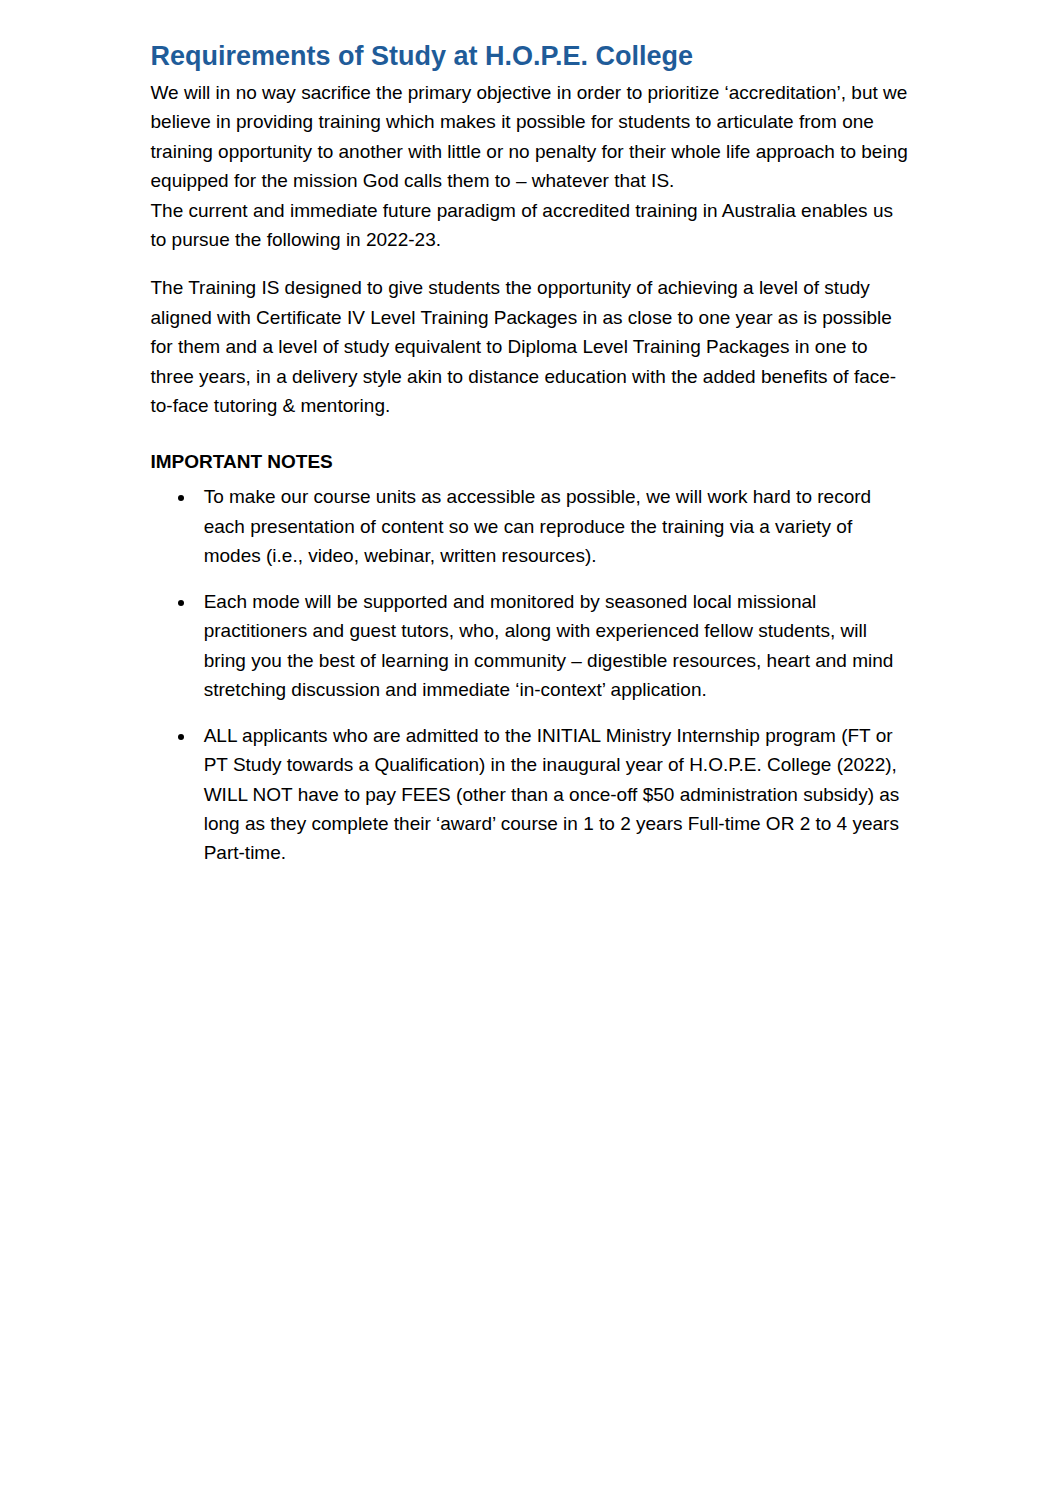Requirements of Study at H.O.P.E. College
We will in no way sacrifice the primary objective in order to prioritize ‘accreditation’, but we believe in providing training which makes it possible for students to articulate from one training opportunity to another with little or no penalty for their whole life approach to being equipped for the mission God calls them to – whatever that IS.
The current and immediate future paradigm of accredited training in Australia enables us to pursue the following in 2022-23.
The Training IS designed to give students the opportunity of achieving a level of study aligned with Certificate IV Level Training Packages in as close to one year as is possible for them and a level of study equivalent to Diploma Level Training Packages in one to three years, in a delivery style akin to distance education with the added benefits of face-to-face tutoring & mentoring.
IMPORTANT NOTES
To make our course units as accessible as possible, we will work hard to record each presentation of content so we can reproduce the training via a variety of modes (i.e., video, webinar, written resources).
Each mode will be supported and monitored by seasoned local missional practitioners and guest tutors, who, along with experienced fellow students, will bring you the best of learning in community – digestible resources, heart and mind stretching discussion and immediate ‘in-context’ application.
ALL applicants who are admitted to the INITIAL Ministry Internship program (FT or PT Study towards a Qualification) in the inaugural year of H.O.P.E. College (2022), WILL NOT have to pay FEES (other than a once-off $50 administration subsidy) as long as they complete their ‘award’ course in 1 to 2 years Full-time OR 2 to 4 years Part-time.